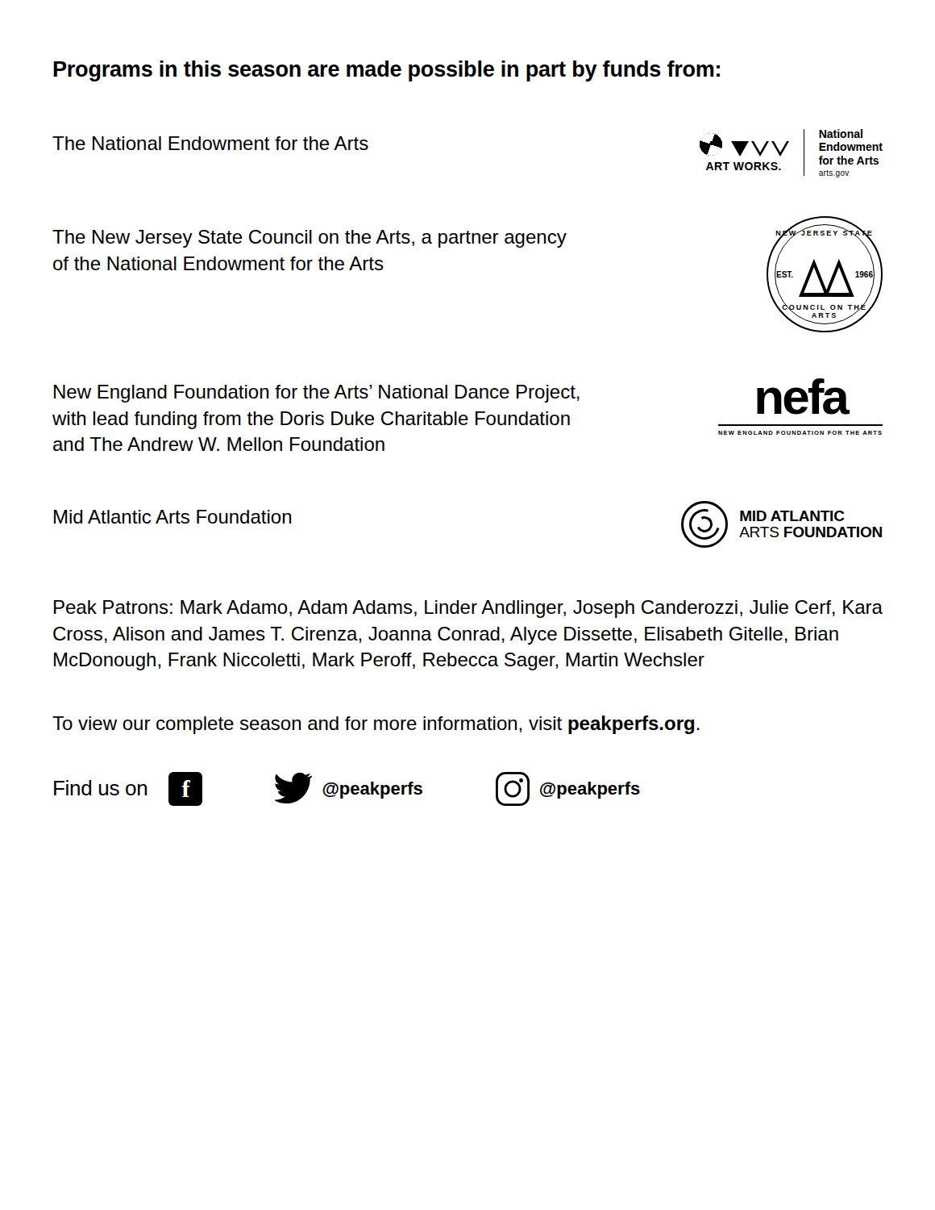Programs in this season are made possible in part by funds from:
The National Endowment for the Arts
ART WORKS.
National
Endowment
for the Arts
arts.gov
The New Jersey State Council on the Arts, a partner agency
of the National Endowment for the Arts
NEW JERSEY STATE EST. △△ 1966 COUNCIL ON THE ARTS
New England Foundation for the Arts’ National Dance Project,
with lead funding from the Doris Duke Charitable Foundation
and The Andrew W. Mellon Foundation
nefa
NEW ENGLAND FOUNDATION FOR THE ARTS
Mid Atlantic Arts Foundation
MID ATLANTIC
ARTS FOUNDATION
Peak Patrons: Mark Adamo, Adam Adams, Linder Andlinger, Joseph Canderozzi, Julie Cerf, Kara Cross, Alison and James T. Cirenza, Joanna Conrad, Alyce Dissette, Elisabeth Gitelle, Brian McDonough, Frank Niccoletti, Mark Peroff, Rebecca Sager, Martin Wechsler
To view our complete season and for more information, visit peakperfs.org.
Find us on f
@peakperfs
@peakperfs